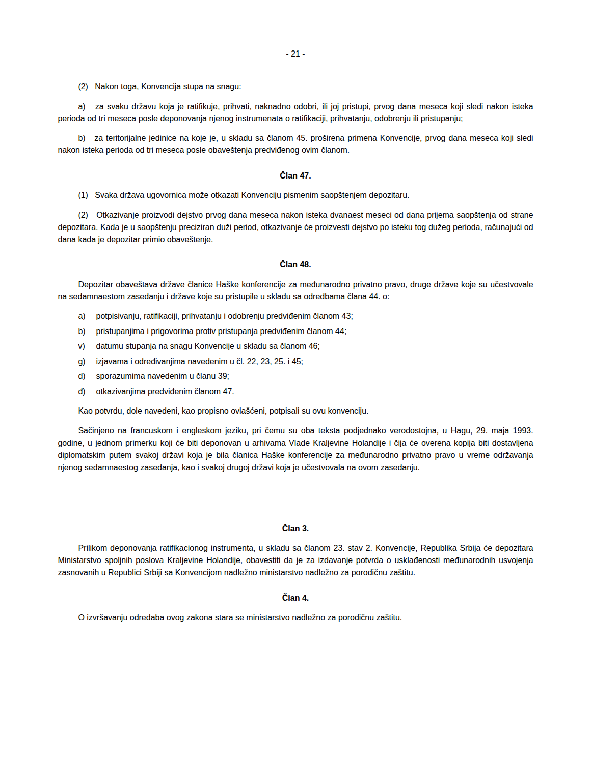- 21 -
(2) Nakon toga, Konvencija stupa na snagu:
a) za svaku državu koja je ratifikuje, prihvati, naknadno odobri, ili joj pristupi, prvog dana meseca koji sledi nakon isteka perioda od tri meseca posle deponovanja njenog instrumenata o ratifikaciji, prihvatanju, odobrenju ili pristupanju;
b) za teritorijalne jedinice na koje je, u skladu sa članom 45. proširena primena Konvencije, prvog dana meseca koji sledi nakon isteka perioda od tri meseca posle obaveštenja predviđenog ovim članom.
Član 47.
(1) Svaka država ugovornica može otkazati Konvenciju pismenim saopštenjem depozitaru.
(2) Otkazivanje proizvodi dejstvo prvog dana meseca nakon isteka dvanaest meseci od dana prijema saopštenja od strane depozitara. Kada je u saopštenju preciziran duži period, otkazivanje će proizvesti dejstvo po isteku tog dužeg perioda, računajući od dana kada je depozitar primio obaveštenje.
Član 48.
Depozitar obaveštava države članice Haške konferencije za međunarodno privatno pravo, druge države koje su učestvovale na sedamnaestom zasedanju i države koje su pristupile u skladu sa odredbama člana 44. o:
a) potpisivanju, ratifikaciji, prihvatanju i odobrenju predviđenim članom 43;
b) pristupanjima i prigovorima protiv pristupanja predviđenim članom 44;
v) datumu stupanja na snagu Konvencije u skladu sa članom 46;
g) izjavama i određivanjima navedenim u čl. 22, 23, 25. i 45;
d) sporazumima navedenim u članu 39;
đ) otkazivanjima predviđenim članom 47.
Kao potvrdu, dole navedeni, kao propisno ovlašćeni, potpisali su ovu konvenciju.
Sačinjeno na francuskom i engleskom jeziku, pri čemu su oba teksta podjednako verodostojna, u Hagu, 29. maja 1993. godine, u jednom primerku koji će biti deponovan u arhivama Vlade Kraljevine Holandije i čija će overena kopija biti dostavljena diplomatskim putem svakoj državi koja je bila članica Haške konferencije za međunarodno privatno pravo u vreme održavanja njenog sedamnaestog zasedanja, kao i svakoj drugoj državi koja je učestvovala na ovom zasedanju.
Član 3.
Prilikom deponovanja ratifikacionog instrumenta, u skladu sa članom 23. stav 2. Konvencije, Republika Srbija će depozitara Ministarstvo spoljnih poslova Kraljevine Holandije, obavestiti da je za izdavanje potvrda o usklađenosti međunarodnih usvojenja zasnovanih u Republici Srbiji sa Konvencijom nadležno ministarstvo nadležno za porodičnu zaštitu.
Član 4.
O izvršavanju odredaba ovog zakona stara se ministarstvo nadležno za porodičnu zaštitu.